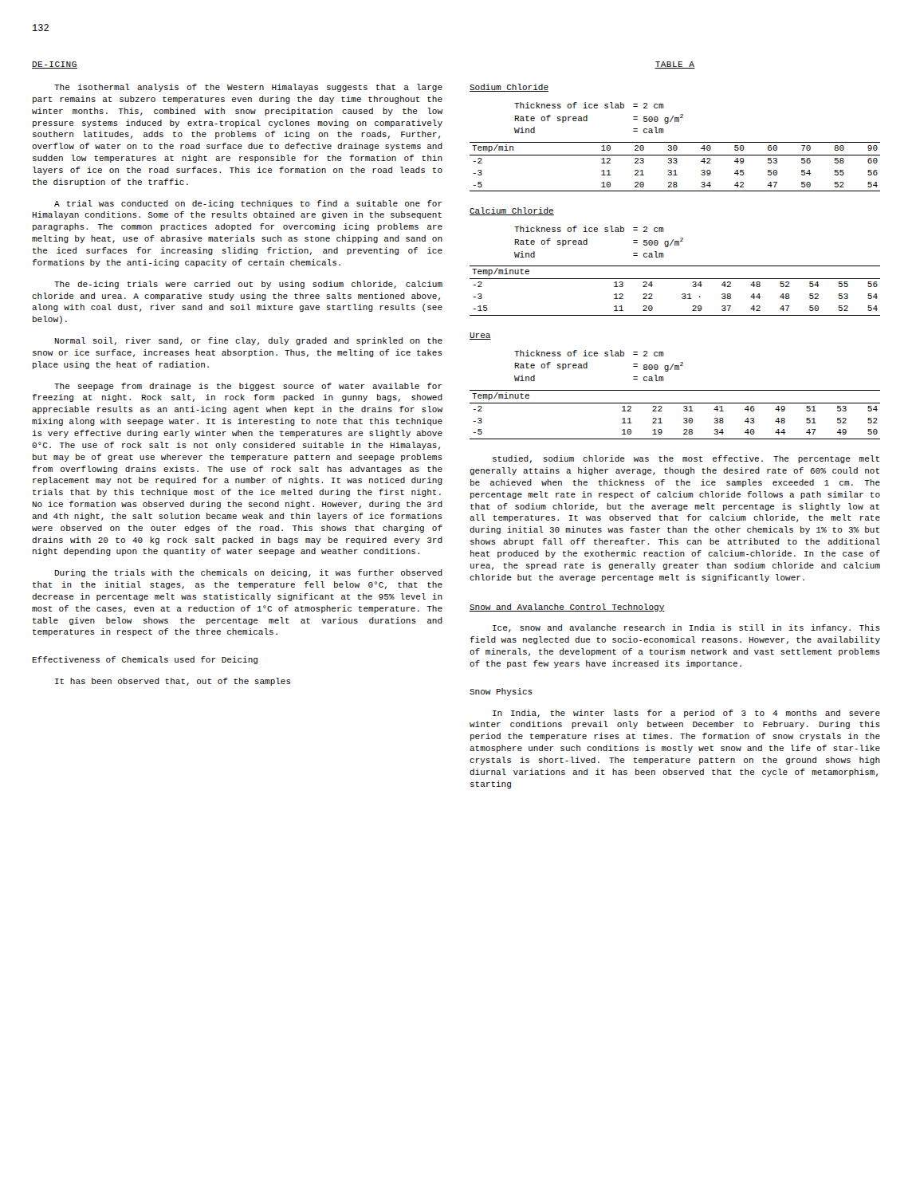132
DE-ICING
The isothermal analysis of the Western Himalayas suggests that a large part remains at subzero temperatures even during the day time throughout the winter months. This, combined with snow precipitation caused by the low pressure systems induced by extra-tropical cyclones moving on comparatively southern latitudes, adds to the problems of icing on the roads, Further, overflow of water on to the road surface due to defective drainage systems and sudden low temperatures at night are responsible for the formation of thin layers of ice on the road surfaces. This ice formation on the road leads to the disruption of the traffic.
A trial was conducted on de-icing techniques to find a suitable one for Himalayan conditions. Some of the results obtained are given in the subsequent paragraphs. The common practices adopted for overcoming icing problems are melting by heat, use of abrasive materials such as stone chipping and sand on the iced surfaces for increasing sliding friction, and preventing of ice formations by the anti-icing capacity of certain chemicals.
The de-icing trials were carried out by using sodium chloride, calcium chloride and urea. A comparative study using the three salts mentioned above, along with coal dust, river sand and soil mixture gave startling results (see below).
Normal soil, river sand, or fine clay, duly graded and sprinkled on the snow or ice surface, increases heat absorption. Thus, the melting of ice takes place using the heat of radiation.
The seepage from drainage is the biggest source of water available for freezing at night. Rock salt, in rock form packed in gunny bags, showed appreciable results as an anti-icing agent when kept in the drains for slow mixing along with seepage water. It is interesting to note that this technique is very effective during early winter when the temperatures are slightly above 0°C. The use of rock salt is not only considered suitable in the Himalayas, but may be of great use wherever the temperature pattern and seepage problems from overflowing drains exists. The use of rock salt has advantages as the replacement may not be required for a number of nights. It was noticed during trials that by this technique most of the ice melted during the first night. No ice formation was observed during the second night. However, during the 3rd and 4th night, the salt solution became weak and thin layers of ice formations were observed on the outer edges of the road. This shows that charging of drains with 20 to 40 kg rock salt packed in bags may be required every 3rd night depending upon the quantity of water seepage and weather conditions.
During the trials with the chemicals on deicing, it was further observed that in the initial stages, as the temperature fell below 0°C, that the decrease in percentage melt was statistically significant at the 95% level in most of the cases, even at a reduction of 1°C of atmospheric temperature. The table given below shows the percentage melt at various durations and temperatures in respect of the three chemicals.
Effectiveness of Chemicals used for Deicing
It has been observed that, out of the samples
TABLE A
Sodium Chloride
| Thickness of ice slab | = | 2 cm |
| Rate of spread | = | 500 g/m 2 |
| Wind | = | calm |
| Temp/min | 10 | 20 | 30 | 40 | 50 | 60 | 70 | 80 | 90 |
| -2 | 12 | 23 | 33 | 42 | 49 | 53 | 56 | 58 | 60 |
| -3 | 11 | 21 | 31 | 39 | 45 | 50 | 54 | 55 | 56 |
| -5 | 10 | 20 | 28 | 34 | 42 | 47 | 50 | 52 | 54 |
Calcium Chloride
| Thickness of ice slab | = | 2 cm |
| Rate of spread | = | 500 g/m 2 |
| Wind | = | calm |
| Temp/minute | | | | | | | | | |
| -2 | 13 | 24 | 34 | 42 | 48 | 52 | 54 | 55 | 56 |
| -3 | 12 | 22 | 31 · | 38 | 44 | 48 | 52 | 53 | 54 |
| -15 | 11 | 20 | 29 | 37 | 42 | 47 | 50 | 52 | 54 |
Urea
| Thickness of ice slab | = | 2 cm |
| Rate of spread | = | 800 g/m 2 |
| Wind | = | calm |
| Temp/minute | | | | | | | | | |
| -2 | 12 | 22 | 31 | 41 | 46 | 49 | 51 | 53 | 54 |
| -3 | 11 | 21 | 30 | 38 | 43 | 48 | 51 | 52 | 52 |
| -5 | 10 | 19 | 28 | 34 | 40 | 44 | 47 | 49 | 50 |
studied, sodium chloride was the most effective. The percentage melt generally attains a higher average, though the desired rate of 60% could not be achieved when the thickness of the ice samples exceeded 1 cm. The percentage melt rate in respect of calcium chloride follows a path similar to that of sodium chloride, but the average melt percentage is slightly low at all temperatures. It was observed that for calcium chloride, the melt rate during initial 30 minutes was faster than the other chemicals by 1% to 3% but shows abrupt fall off thereafter. This can be attributed to the additional heat produced by the exothermic reaction of calcium-chloride. In the case of urea, the spread rate is generally greater than sodium chloride and calcium chloride but the average percentage melt is significantly lower.
Snow and Avalanche Control Technology
Ice, snow and avalanche research in India is still in its infancy. This field was neglected due to socio-economical reasons. However, the availability of minerals, the development of a tourism network and vast settlement problems of the past few years have increased its importance.
Snow Physics
In India, the winter lasts for a period of 3 to 4 months and severe winter conditions prevail only between December to February. During this period the temperature rises at times. The formation of snow crystals in the atmosphere under such conditions is mostly wet snow and the life of star-like crystals is short-lived. The temperature pattern on the ground shows high diurnal variations and it has been observed that the cycle of metamorphism, starting